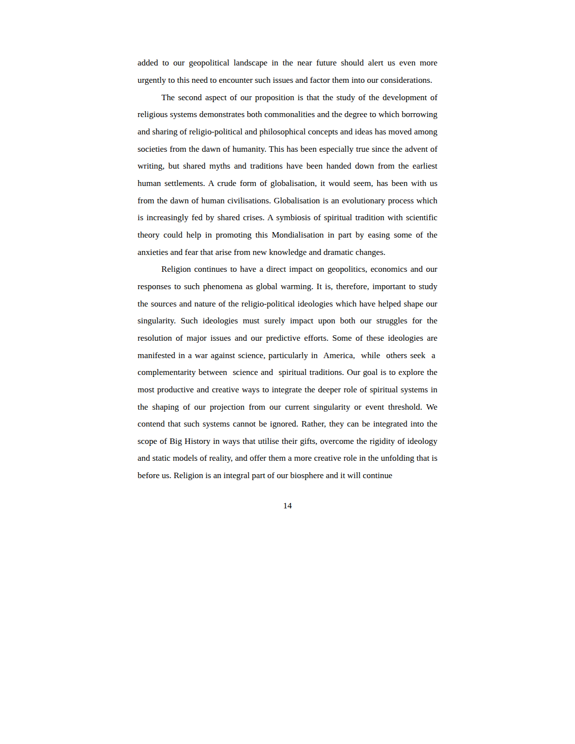added to our geopolitical landscape in the near future should alert us even more urgently to this need to encounter such issues and factor them into our considerations.
The second aspect of our proposition is that the study of the development of religious systems demonstrates both commonalities and the degree to which borrowing and sharing of religio-political and philosophical concepts and ideas has moved among societies from the dawn of humanity. This has been especially true since the advent of writing, but shared myths and traditions have been handed down from the earliest human settlements. A crude form of globalisation, it would seem, has been with us from the dawn of human civilisations. Globalisation is an evolutionary process which is increasingly fed by shared crises. A symbiosis of spiritual tradition with scientific theory could help in promoting this Mondialisation in part by easing some of the anxieties and fear that arise from new knowledge and dramatic changes.
Religion continues to have a direct impact on geopolitics, economics and our responses to such phenomena as global warming. It is, therefore, important to study the sources and nature of the religio-political ideologies which have helped shape our singularity. Such ideologies must surely impact upon both our struggles for the resolution of major issues and our predictive efforts. Some of these ideologies are manifested in a war against science, particularly in America, while others seek a complementarity between science and spiritual traditions. Our goal is to explore the most productive and creative ways to integrate the deeper role of spiritual systems in the shaping of our projection from our current singularity or event threshold. We contend that such systems cannot be ignored. Rather, they can be integrated into the scope of Big History in ways that utilise their gifts, overcome the rigidity of ideology and static models of reality, and offer them a more creative role in the unfolding that is before us. Religion is an integral part of our biosphere and it will continue
14